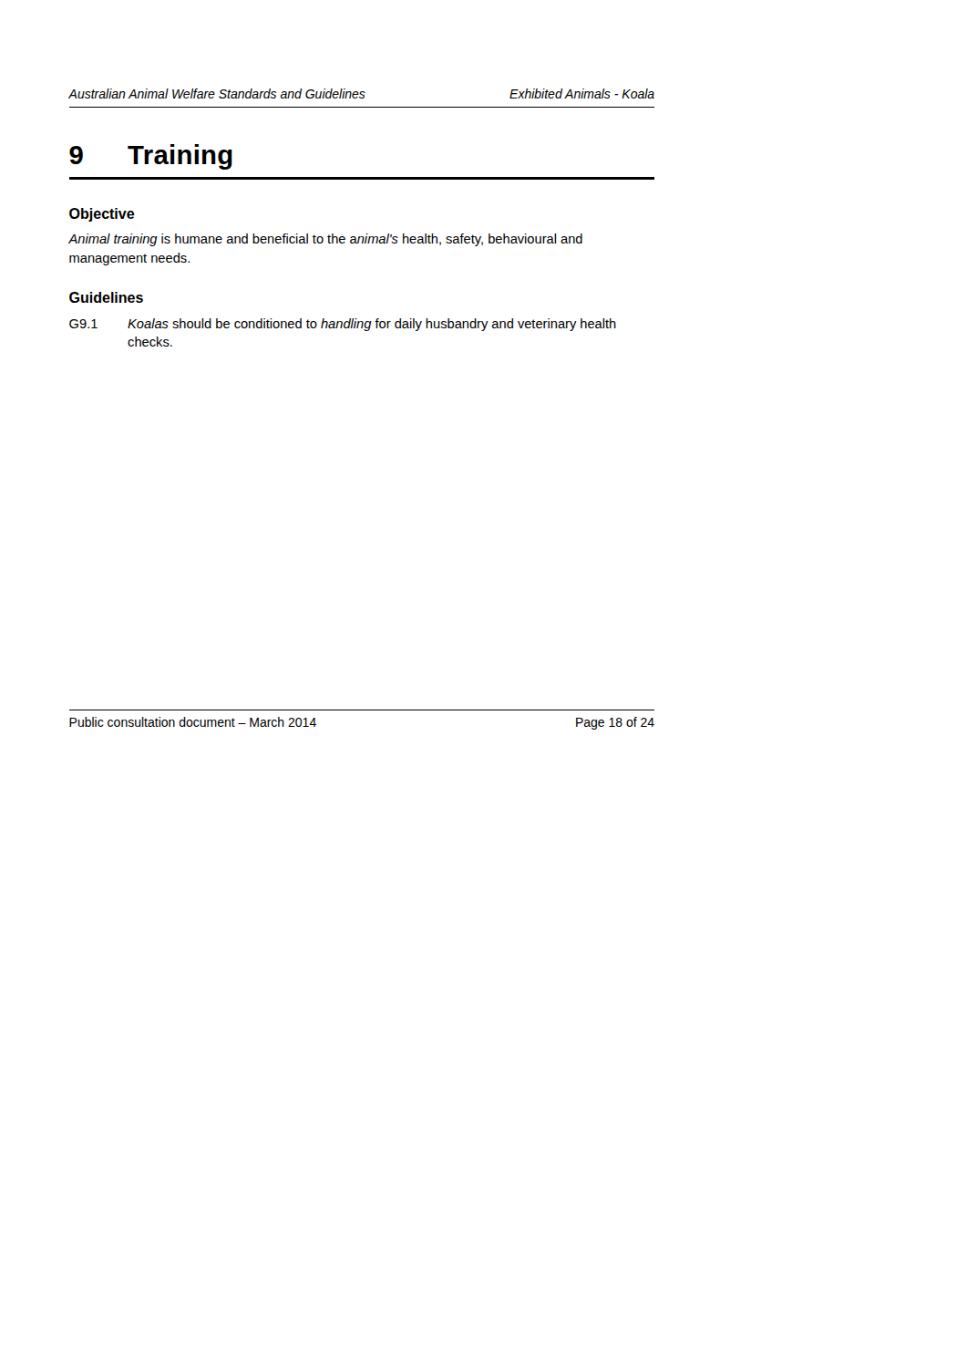Australian Animal Welfare Standards and Guidelines
Exhibited Animals - Koala
9 Training
Objective
Animal training is humane and beneficial to the animal's health, safety, behavioural and management needs.
Guidelines
G9.1
Koalas should be conditioned to handling for daily husbandry and veterinary health checks.
Public consultation document – March 2014
Page 18 of 24